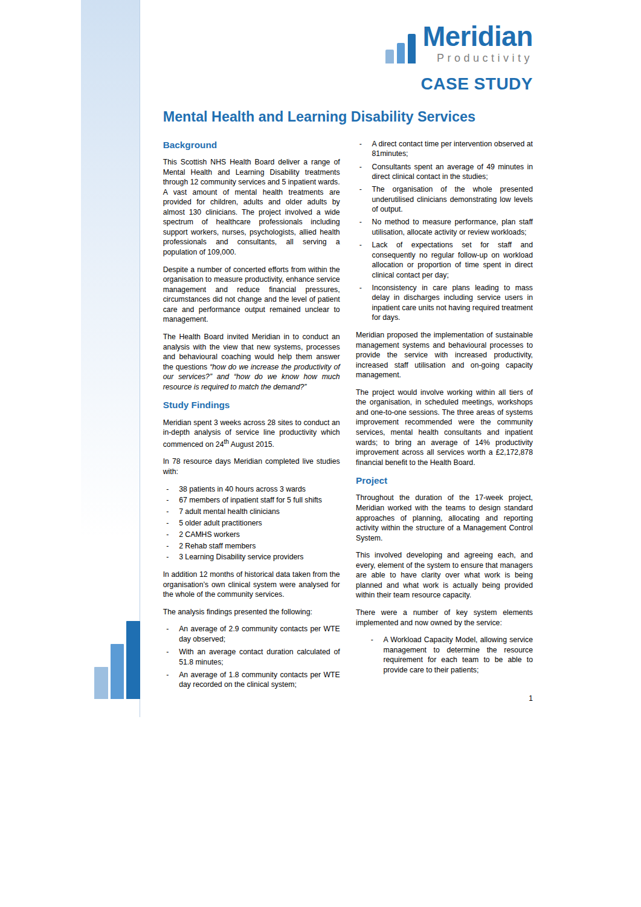Meridian
Productivity
CASE STUDY
Mental Health and Learning Disability Services
Background
This Scottish NHS Health Board deliver a range of Mental Health and Learning Disability treatments through 12 community services and 5 inpatient wards. A vast amount of mental health treatments are provided for children, adults and older adults by almost 130 clinicians. The project involved a wide spectrum of healthcare professionals including support workers, nurses, psychologists, allied health professionals and consultants, all serving a population of 109,000.
Despite a number of concerted efforts from within the organisation to measure productivity, enhance service management and reduce financial pressures, circumstances did not change and the level of patient care and performance output remained unclear to management.
The Health Board invited Meridian in to conduct an analysis with the view that new systems, processes and behavioural coaching would help them answer the questions “how do we increase the productivity of our services?” and “how do we know how much resource is required to match the demand?”
Study Findings
Meridian spent 3 weeks across 28 sites to conduct an in-depth analysis of service line productivity which commenced on 24th August 2015.
In 78 resource days Meridian completed live studies with:
38 patients in 40 hours across 3 wards
67 members of inpatient staff for 5 full shifts
7 adult mental health clinicians
5 older adult practitioners
2 CAMHS workers
2 Rehab staff members
3 Learning Disability service providers
In addition 12 months of historical data taken from the organisation’s own clinical system were analysed for the whole of the community services.
The analysis findings presented the following:
An average of 2.9 community contacts per WTE day observed;
With an average contact duration calculated of 51.8 minutes;
An average of 1.8 community contacts per WTE day recorded on the clinical system;
A direct contact time per intervention observed at 81minutes;
Consultants spent an average of 49 minutes in direct clinical contact in the studies;
The organisation of the whole presented underutilised clinicians demonstrating low levels of output.
No method to measure performance, plan staff utilisation, allocate activity or review workloads;
Lack of expectations set for staff and consequently no regular follow-up on workload allocation or proportion of time spent in direct clinical contact per day;
Inconsistency in care plans leading to mass delay in discharges including service users in inpatient care units not having required treatment for days.
Meridian proposed the implementation of sustainable management systems and behavioural processes to provide the service with increased productivity, increased staff utilisation and on-going capacity management.
The project would involve working within all tiers of the organisation, in scheduled meetings, workshops and one-to-one sessions. The three areas of systems improvement recommended were the community services, mental health consultants and inpatient wards; to bring an average of 14% productivity improvement across all services worth a £2,172,878 financial benefit to the Health Board.
Project
Throughout the duration of the 17-week project, Meridian worked with the teams to design standard approaches of planning, allocating and reporting activity within the structure of a Management Control System.
This involved developing and agreeing each, and every, element of the system to ensure that managers are able to have clarity over what work is being planned and what work is actually being provided within their team resource capacity.
There were a number of key system elements implemented and now owned by the service:
A Workload Capacity Model, allowing service management to determine the resource requirement for each team to be able to provide care to their patients;
1